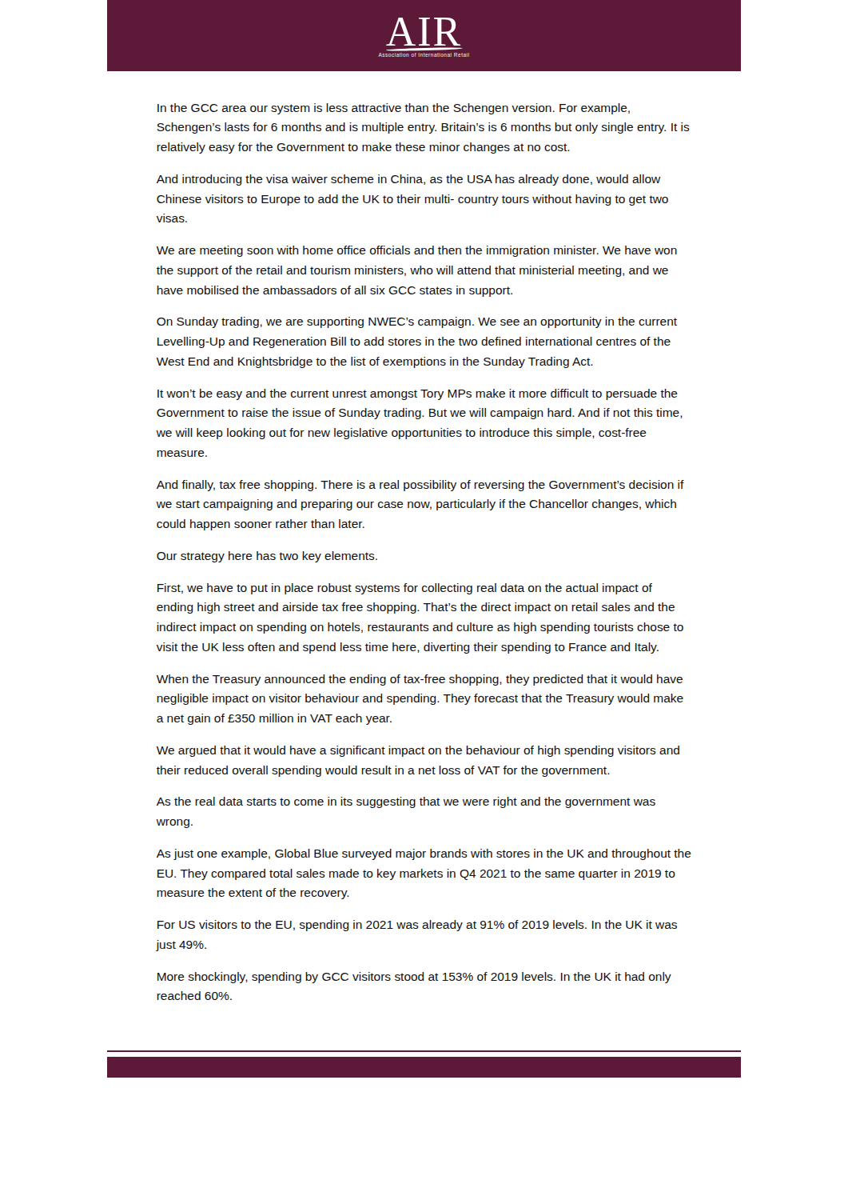AIR
Association of International Retail
In the GCC area our system is less attractive than the Schengen version. For example, Schengen’s lasts for 6 months and is multiple entry. Britain’s is 6 months but only single entry. It is relatively easy for the Government to make these minor changes at no cost.
And introducing the visa waiver scheme in China, as the USA has already done, would allow Chinese visitors to Europe to add the UK to their multi- country tours without having to get two visas.
We are meeting soon with home office officials and then the immigration minister. We have won the support of the retail and tourism ministers, who will attend that ministerial meeting, and we have mobilised the ambassadors of all six GCC states in support.
On Sunday trading, we are supporting NWEC’s campaign. We see an opportunity in the current Levelling-Up and Regeneration Bill to add stores in the two defined international centres of the West End and Knightsbridge to the list of exemptions in the Sunday Trading Act.
It won’t be easy and the current unrest amongst Tory MPs make it more difficult to persuade the Government to raise the issue of Sunday trading. But we will campaign hard. And if not this time, we will keep looking out for new legislative opportunities to introduce this simple, cost-free measure.
And finally, tax free shopping. There is a real possibility of reversing the Government’s decision if we start campaigning and preparing our case now, particularly if the Chancellor changes, which could happen sooner rather than later.
Our strategy here has two key elements.
First, we have to put in place robust systems for collecting real data on the actual impact of ending high street and airside tax free shopping. That’s the direct impact on retail sales and the indirect impact on spending on hotels, restaurants and culture as high spending tourists chose to visit the UK less often and spend less time here, diverting their spending to France and Italy.
When the Treasury announced the ending of tax-free shopping, they predicted that it would have negligible impact on visitor behaviour and spending. They forecast that the Treasury would make a net gain of £350 million in VAT each year.
We argued that it would have a significant impact on the behaviour of high spending visitors and their reduced overall spending would result in a net loss of VAT for the government.
As the real data starts to come in its suggesting that we were right and the government was wrong.
As just one example, Global Blue surveyed major brands with stores in the UK and throughout the EU. They compared total sales made to key markets in Q4 2021 to the same quarter in 2019 to measure the extent of the recovery.
For US visitors to the EU, spending in 2021 was already at 91% of 2019 levels. In the UK it was just 49%.
More shockingly, spending by GCC visitors stood at 153% of 2019 levels. In the UK it had only reached 60%.